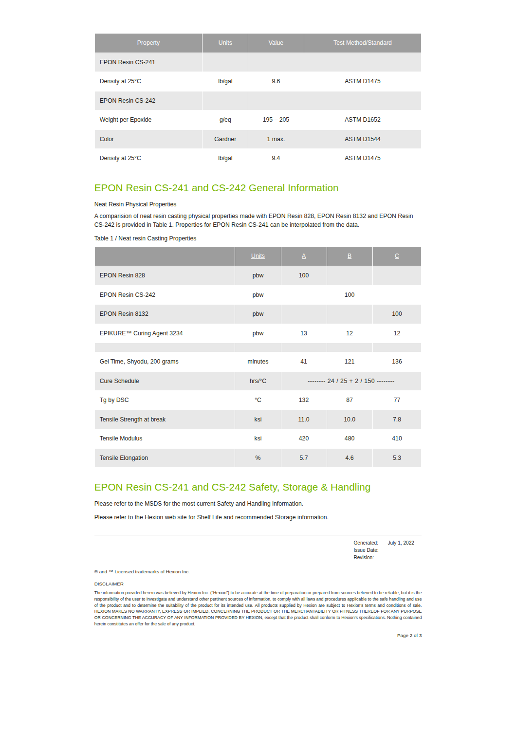| Property | Units | Value | Test Method/Standard |
| --- | --- | --- | --- |
| EPON Resin CS-241 | | | |
| Density at 25°C | lb/gal | 9.6 | ASTM D1475 |
| EPON Resin CS-242 | | | |
| Weight per Epoxide | g/eq | 195 – 205 | ASTM D1652 |
| Color | Gardner | 1 max. | ASTM D1544 |
| Density at 25°C | lb/gal | 9.4 | ASTM D1475 |
EPON Resin CS-241 and CS-242 General Information
Neat Resin Physical Properties
A comparision of neat resin casting physical properties made with EPON Resin 828, EPON Resin 8132 and EPON Resin CS-242 is provided in Table 1. Properties for EPON Resin CS-241 can be interpolated from the data.
Table 1 / Neat resin Casting Properties
| | Units | A | B | C |
| --- | --- | --- | --- | --- |
| EPON Resin 828 | pbw | 100 | | |
| EPON Resin CS-242 | pbw | | 100 | |
| EPON Resin 8132 | pbw | | | 100 |
| EPIKURE™ Curing Agent 3234 | pbw | 13 | 12 | 12 |
| Gel Time, Shyodu, 200 grams | minutes | 41 | 121 | 136 |
| Cure Schedule | hrs/°C | -------- 24 / 25 + 2 / 150 -------- |
| Tg by DSC | °C | 132 | 87 | 77 |
| Tensile Strength at break | ksi | 11.0 | 10.0 | 7.8 |
| Tensile Modulus | ksi | 420 | 480 | 410 |
| Tensile Elongation | % | 5.7 | 4.6 | 5.3 |
EPON Resin CS-241 and CS-242 Safety, Storage & Handling
Please refer to the MSDS for the most current Safety and Handling information.
Please refer to the Hexion web site for Shelf Life and recommended Storage information.
Generated: July 1, 2022
Issue Date:
Revision:
® and ™ Licensed trademarks of Hexion Inc.
DISCLAIMER
The information provided herein was believed by Hexion Inc. (“Hexion”) to be accurate at the time of preparation or prepared from sources believed to be reliable, but it is the responsibility of the user to investigate and understand other pertinent sources of information, to comply with all laws and procedures applicable to the safe handling and use of the product and to determine the suitability of the product for its intended use. All products supplied by Hexion are subject to Hexion’s terms and conditions of sale. HEXION MAKES NO WARRANTY, EXPRESS OR IMPLIED, CONCERNING THE PRODUCT OR THE MERCHANTABILITY OR FITNESS THEREOF FOR ANY PURPOSE OR CONCERNING THE ACCURACY OF ANY INFORMATION PROVIDED BY HEXION, except that the product shall conform to Hexion’s specifications. Nothing contained herein constitutes an offer for the sale of any product.
Page 2 of 3